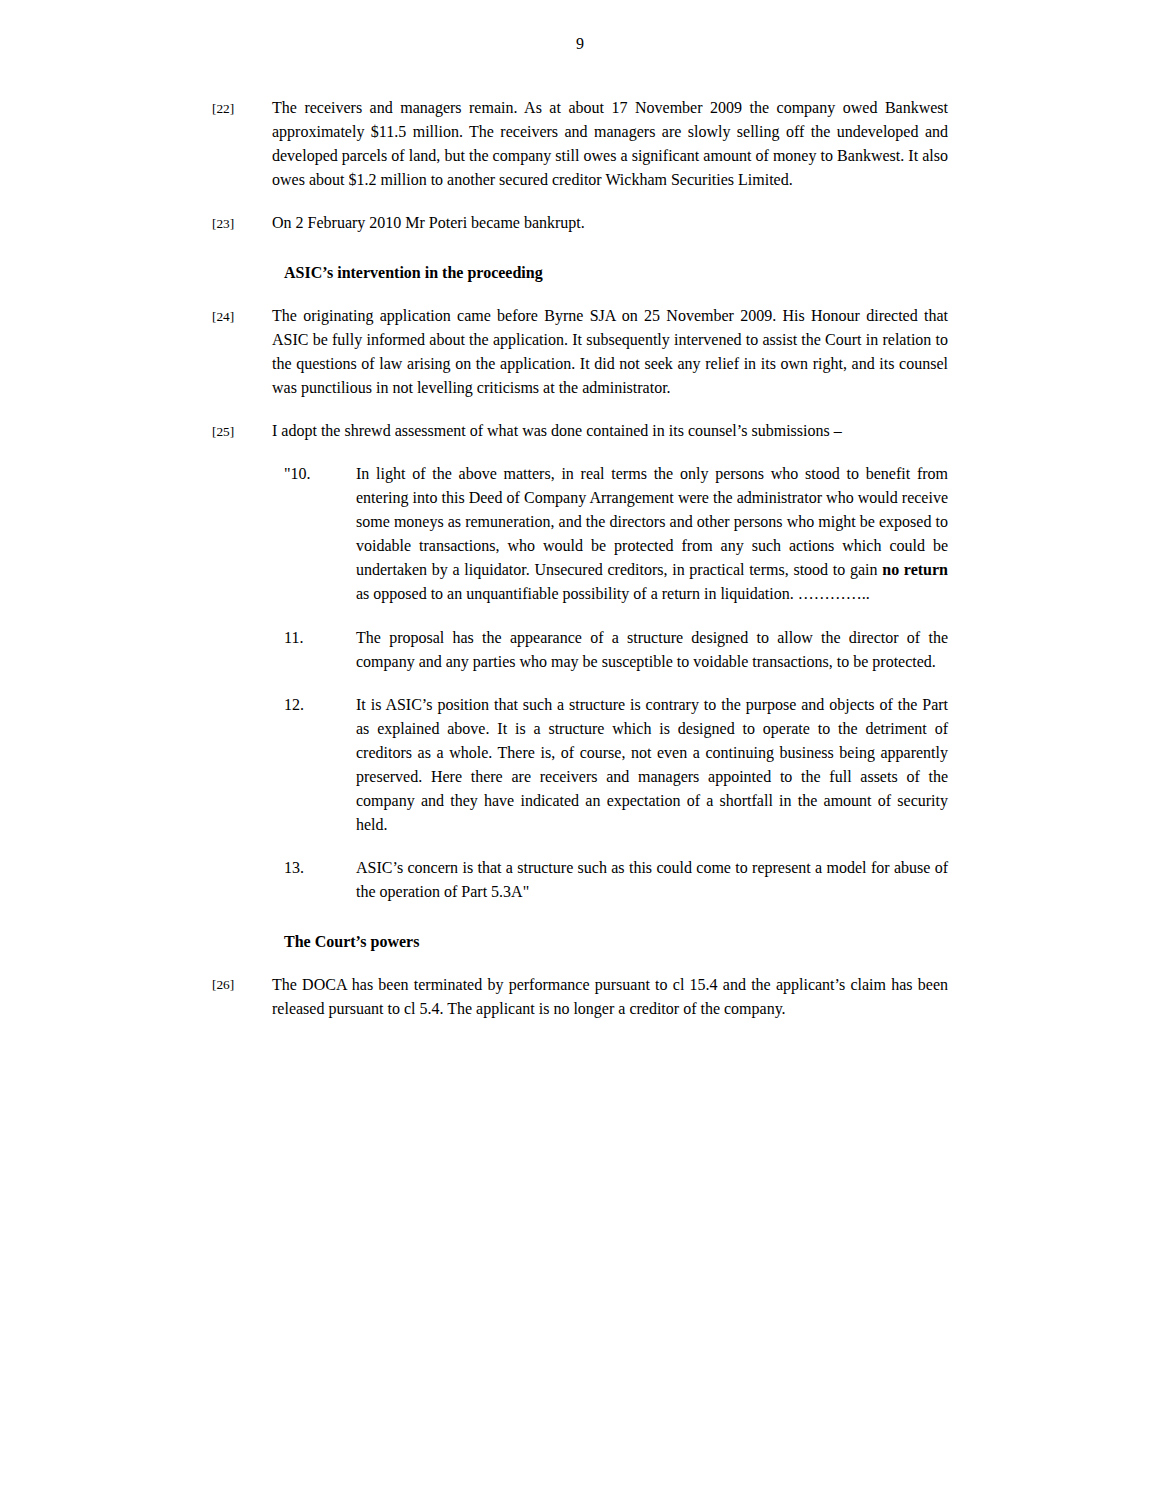9
[22]
The receivers and managers remain. As at about 17 November 2009 the company owed Bankwest approximately $11.5 million. The receivers and managers are slowly selling off the undeveloped and developed parcels of land, but the company still owes a significant amount of money to Bankwest. It also owes about $1.2 million to another secured creditor Wickham Securities Limited.
[23]
On 2 February 2010 Mr Poteri became bankrupt.
ASIC’s intervention in the proceeding
[24]
The originating application came before Byrne SJA on 25 November 2009. His Honour directed that ASIC be fully informed about the application. It subsequently intervened to assist the Court in relation to the questions of law arising on the application. It did not seek any relief in its own right, and its counsel was punctilious in not levelling criticisms at the administrator.
[25]
I adopt the shrewd assessment of what was done contained in its counsel’s submissions –
"10.
In light of the above matters, in real terms the only persons who stood to benefit from entering into this Deed of Company Arrangement were the administrator who would receive some moneys as remuneration, and the directors and other persons who might be exposed to voidable transactions, who would be protected from any such actions which could be undertaken by a liquidator. Unsecured creditors, in practical terms, stood to gain no return as opposed to an unquantifiable possibility of a return in liquidation. …………..
11.
The proposal has the appearance of a structure designed to allow the director of the company and any parties who may be susceptible to voidable transactions, to be protected.
12.
It is ASIC’s position that such a structure is contrary to the purpose and objects of the Part as explained above. It is a structure which is designed to operate to the detriment of creditors as a whole. There is, of course, not even a continuing business being apparently preserved. Here there are receivers and managers appointed to the full assets of the company and they have indicated an expectation of a shortfall in the amount of security held.
13.
ASIC’s concern is that a structure such as this could come to represent a model for abuse of the operation of Part 5.3A"
The Court’s powers
[26]
The DOCA has been terminated by performance pursuant to cl 15.4 and the applicant’s claim has been released pursuant to cl 5.4. The applicant is no longer a creditor of the company.